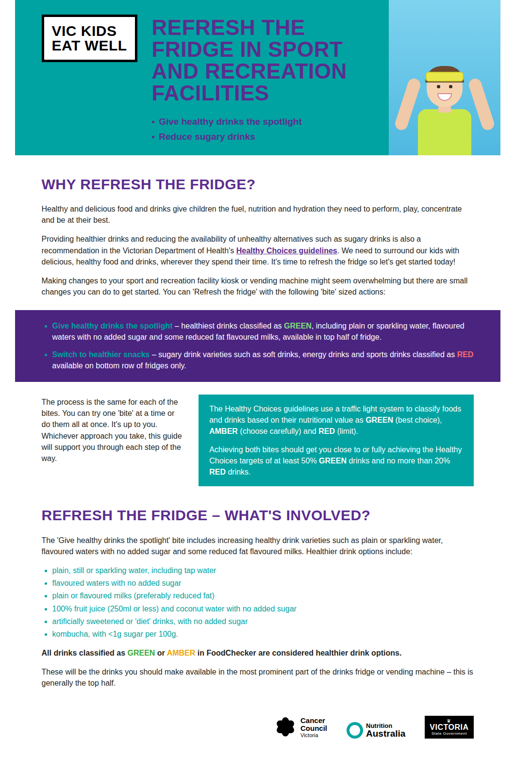VIC KIDS EAT WELL
Refresh the fridge in sport and recreation facilities
Give healthy drinks the spotlight
Reduce sugary drinks
Why refresh the fridge?
Healthy and delicious food and drinks give children the fuel, nutrition and hydration they need to perform, play, concentrate and be at their best.
Providing healthier drinks and reducing the availability of unhealthy alternatives such as sugary drinks is also a recommendation in the Victorian Department of Health's Healthy Choices guidelines. We need to surround our kids with delicious, healthy food and drinks, wherever they spend their time. It's time to refresh the fridge so let's get started today!
Making changes to your sport and recreation facility kiosk or vending machine might seem overwhelming but there are small changes you can do to get started. You can 'Refresh the fridge' with the following 'bite' sized actions:
Give healthy drinks the spotlight – healthiest drinks classified as GREEN, including plain or sparkling water, flavoured waters with no added sugar and some reduced fat flavoured milks, available in top half of fridge.
Switch to healthier snacks – sugary drink varieties such as soft drinks, energy drinks and sports drinks classified as RED available on bottom row of fridges only.
The process is the same for each of the bites. You can try one 'bite' at a time or do them all at once. It's up to you. Whichever approach you take, this guide will support you through each step of the way.
The Healthy Choices guidelines use a traffic light system to classify foods and drinks based on their nutritional value as GREEN (best choice), AMBER (choose carefully) and RED (limit).
Achieving both bites should get you close to or fully achieving the Healthy Choices targets of at least 50% GREEN drinks and no more than 20% RED drinks.
Refresh the fridge – what's involved?
The 'Give healthy drinks the spotlight' bite includes increasing healthy drink varieties such as plain or sparkling water, flavoured waters with no added sugar and some reduced fat flavoured milks. Healthier drink options include:
plain, still or sparkling water, including tap water
flavoured waters with no added sugar
plain or flavoured milks (preferably reduced fat)
100% fruit juice (250ml or less) and coconut water with no added sugar
artificially sweetened or 'diet' drinks, with no added sugar
kombucha, with <1g sugar per 100g.
All drinks classified as GREEN or AMBER in FoodChecker are considered healthier drink options.
These will be the drinks you should make available in the most prominent part of the drinks fridge or vending machine – this is generally the top half.
Cancer
Council Victoria
Nutrition Australia
♛
VICTORIA
State Government